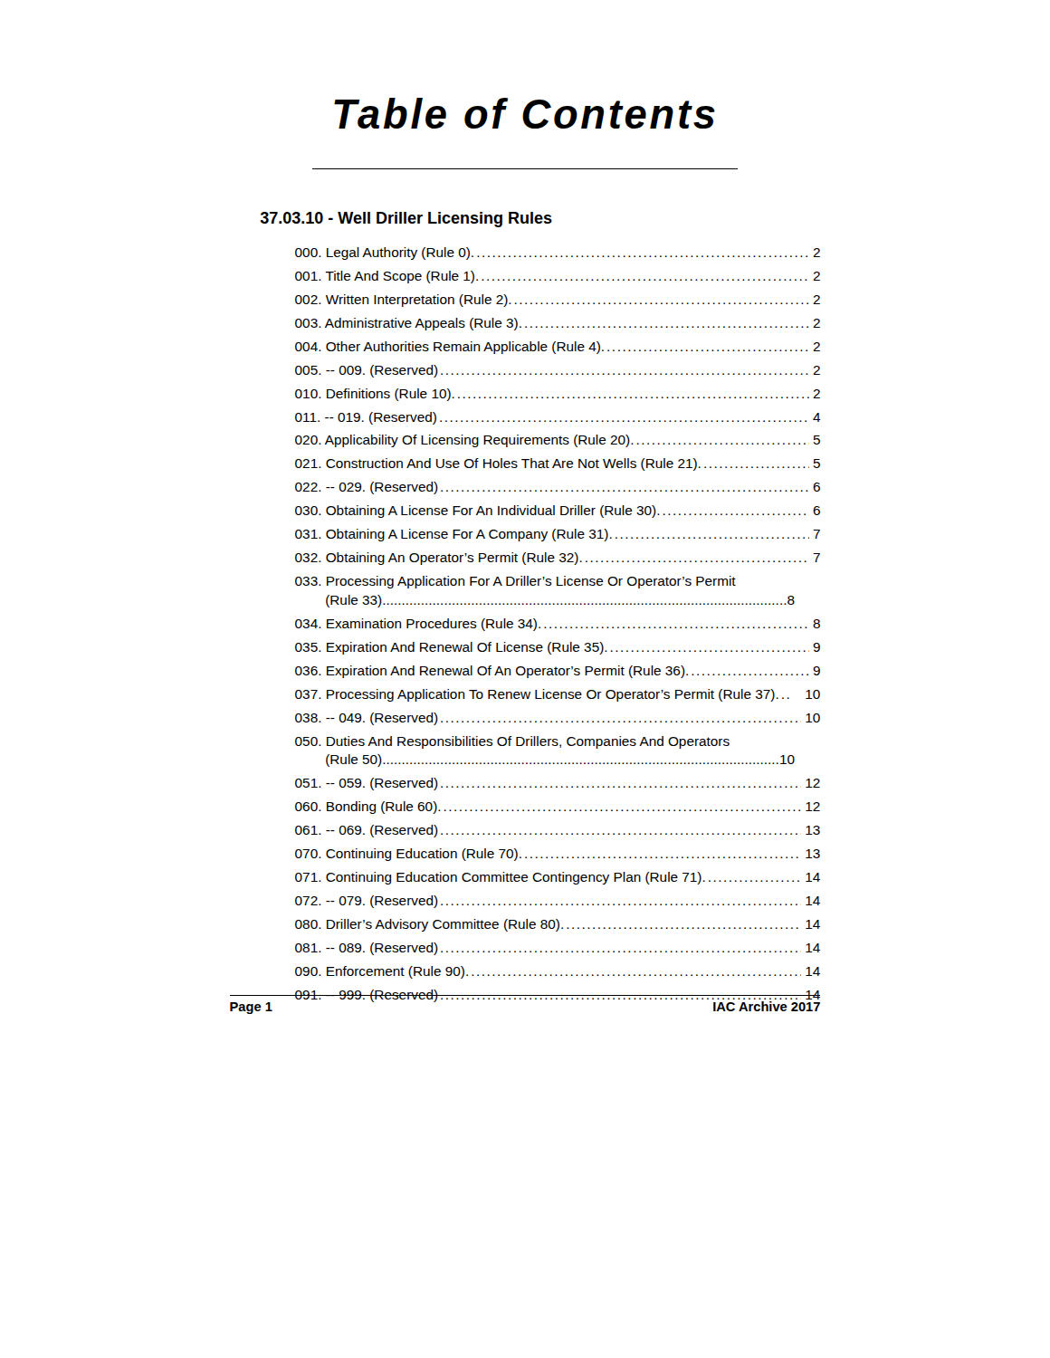Table of Contents
37.03.10 - Well Driller Licensing Rules
000. Legal Authority (Rule 0). ................................................................................. 2
001. Title And Scope (Rule 1). ................................................................................ 2
002. Written Interpretation (Rule 2). ......................................................................... 2
003. Administrative Appeals (Rule 3). ....................................................................... 2
004. Other Authorities Remain Applicable (Rule 4). ................................................ 2
005. -- 009. (Reserved) ............................................................................................... 2
010. Definitions (Rule 10). ..................................................................................... 2
011. -- 019. (Reserved) ............................................................................................... 4
020. Applicability Of Licensing Requirements (Rule 20). ......................................... 5
021. Construction And Use Of Holes That Are Not Wells (Rule 21). ........................ 5
022. -- 029. (Reserved) ............................................................................................... 6
030. Obtaining A License For An Individual Driller (Rule 30). ................................... 6
031. Obtaining A License For A Company (Rule 31). .............................................. 7
032. Obtaining An Operator’s Permit (Rule 32). ...................................................... 7
033. Processing Application For A Driller’s License Or Operator’s Permit (Rule 33). ........................................................................................................ 8
034. Examination Procedures (Rule 34). ................................................................ 8
035. Expiration And Renewal Of License (Rule 35). ................................................. 9
036. Expiration And Renewal Of An Operator’s Permit (Rule 36). ........................... 9
037. Processing Application To Renew License Or Operator’s Permit (Rule 37). .. 10
038. -- 049. (Reserved) ............................................................................................. 10
050. Duties And Responsibilities Of Drillers, Companies And Operators (Rule 50). ...................................................................................................... 10
051. -- 059. (Reserved) ............................................................................................. 12
060. Bonding (Rule 60). ......................................................................................... 12
061. -- 069. (Reserved) ............................................................................................. 13
070. Continuing Education (Rule 70). .................................................................... 13
071. Continuing Education Committee Contingency Plan (Rule 71). ..................... 14
072. -- 079. (Reserved) ............................................................................................. 14
080. Driller’s Advisory Committee (Rule 80). ........................................................ 14
081. -- 089. (Reserved) ............................................................................................. 14
090. Enforcement (Rule 90). ................................................................................... 14
091. -- 999. (Reserved) ............................................................................................. 14
Page 1 IAC Archive 2017